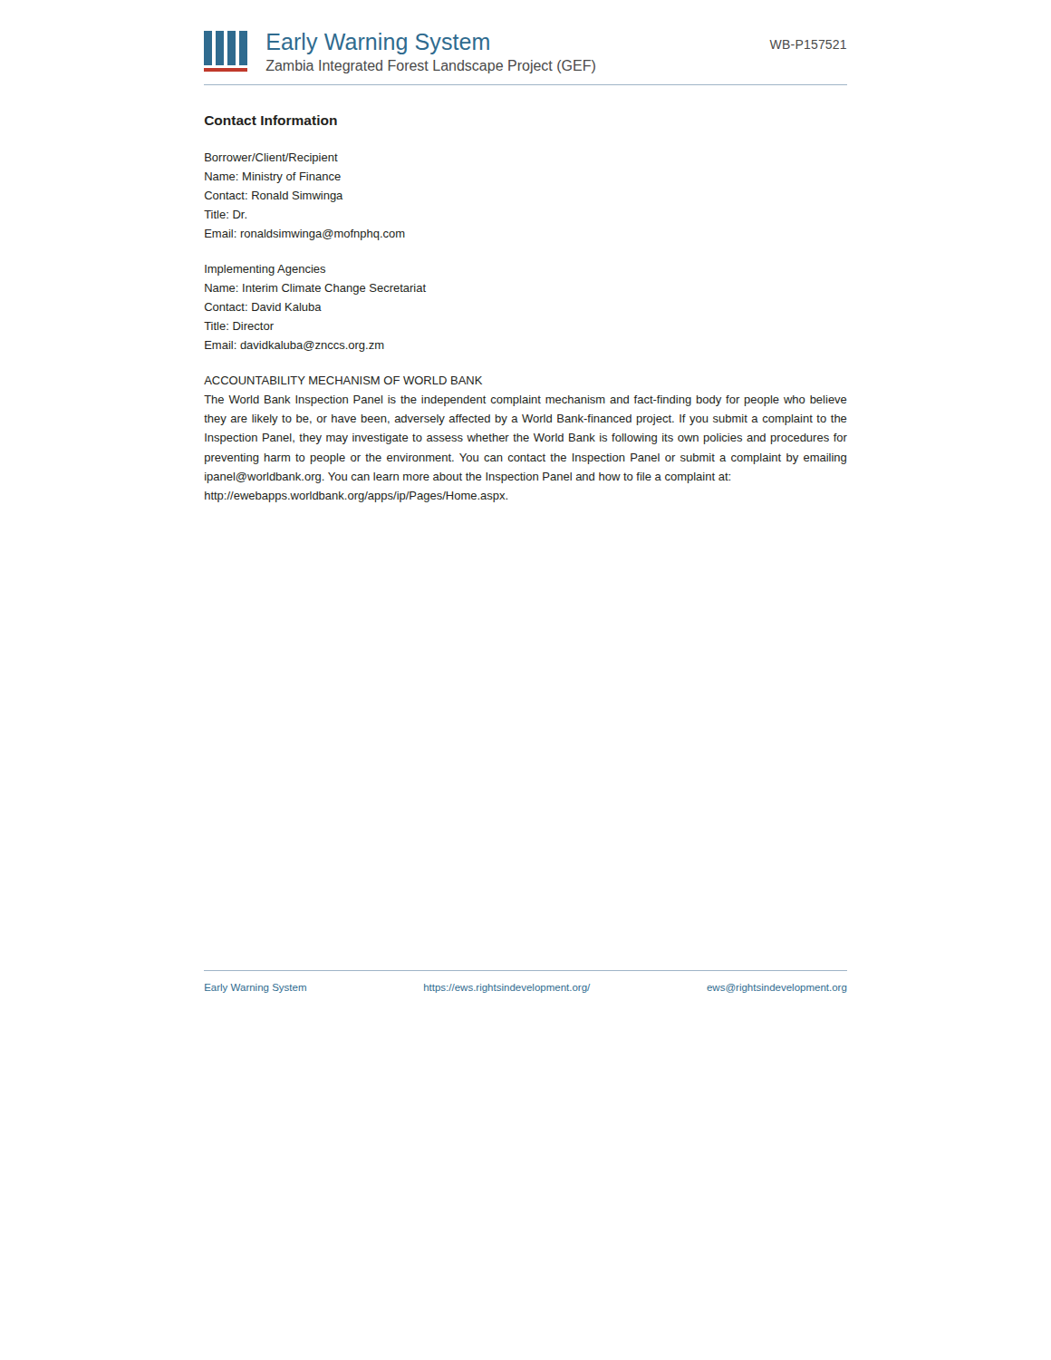Early Warning System
Zambia Integrated Forest Landscape Project (GEF)
WB-P157521
Contact Information
Borrower/Client/Recipient
Name: Ministry of Finance
Contact: Ronald Simwinga
Title: Dr.
Email: ronaldsimwinga@mofnphq.com
Implementing Agencies
Name: Interim Climate Change Secretariat
Contact: David Kaluba
Title: Director
Email: davidkaluba@znccs.org.zm
ACCOUNTABILITY MECHANISM OF WORLD BANK
The World Bank Inspection Panel is the independent complaint mechanism and fact-finding body for people who believe they are likely to be, or have been, adversely affected by a World Bank-financed project. If you submit a complaint to the Inspection Panel, they may investigate to assess whether the World Bank is following its own policies and procedures for preventing harm to people or the environment. You can contact the Inspection Panel or submit a complaint by emailing ipanel@worldbank.org. You can learn more about the Inspection Panel and how to file a complaint at:
http://ewebapps.worldbank.org/apps/ip/Pages/Home.aspx.
Early Warning System
https://ews.rightsindevelopment.org/
ews@rightsindevelopment.org